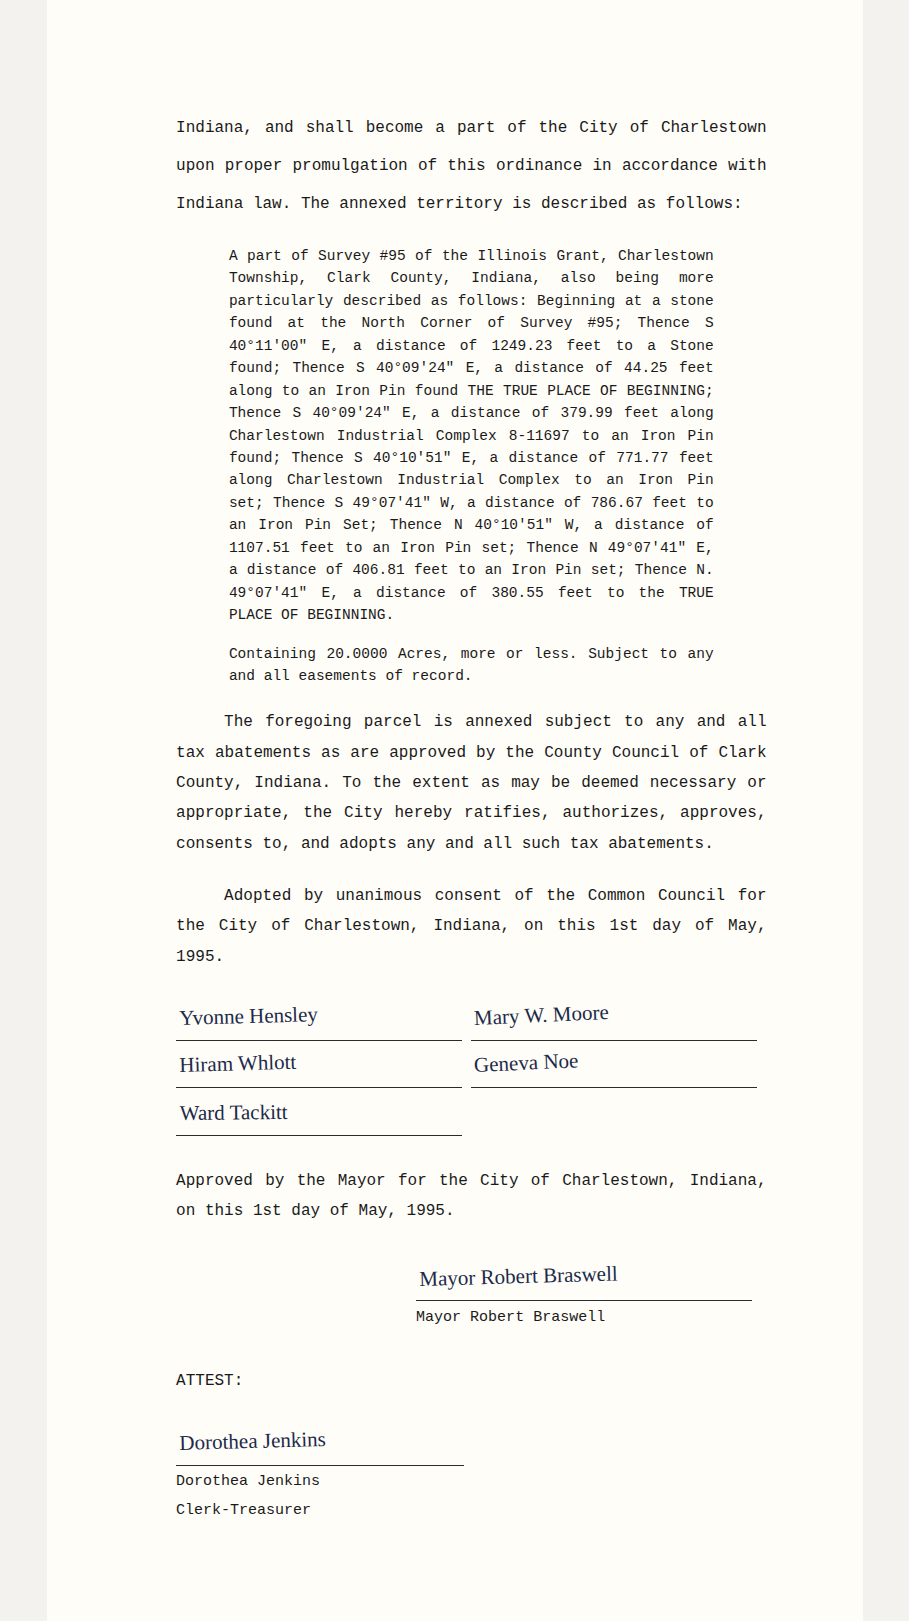Indiana, and shall become a part of the City of Charlestown upon proper promulgation of this ordinance in accordance with Indiana law. The annexed territory is described as follows:
A part of Survey #95 of the Illinois Grant, Charlestown Township, Clark County, Indiana, also being more particularly described as follows: Beginning at a stone found at the North Corner of Survey #95; Thence S 40°11'00" E, a distance of 1249.23 feet to a Stone found; Thence S 40°09'24" E, a distance of 44.25 feet along to an Iron Pin found THE TRUE PLACE OF BEGINNING; Thence S 40°09'24" E, a distance of 379.99 feet along Charlestown Industrial Complex 8-11697 to an Iron Pin found; Thence S 40°10'51" E, a distance of 771.77 feet along Charlestown Industrial Complex to an Iron Pin set; Thence S 49°07'41" W, a distance of 786.67 feet to an Iron Pin Set; Thence N 40°10'51" W, a distance of 1107.51 feet to an Iron Pin set; Thence N 49°07'41" E, a distance of 406.81 feet to an Iron Pin set; Thence N. 49°07'41" E, a distance of 380.55 feet to the TRUE PLACE OF BEGINNING.
Containing 20.0000 Acres, more or less. Subject to any and all easements of record.
The foregoing parcel is annexed subject to any and all tax abatements as are approved by the County Council of Clark County, Indiana. To the extent as may be deemed necessary or appropriate, the City hereby ratifies, authorizes, approves, consents to, and adopts any and all such tax abatements.
Adopted by unanimous consent of the Common Council for the City of Charlestown, Indiana, on this 1st day of May, 1995.
| Yvonne Hensley | Mary W. Moore |
| Hiram Whlott | Geneva Noe |
| Ward Tackitt | |
Approved by the Mayor for the City of Charlestown, Indiana, on this 1st day of May, 1995.
Mayor Robert Braswell
Mayor Robert Braswell
ATTEST:
Dorothea Jenkins
Dorothea Jenkins
Clerk-Treasurer